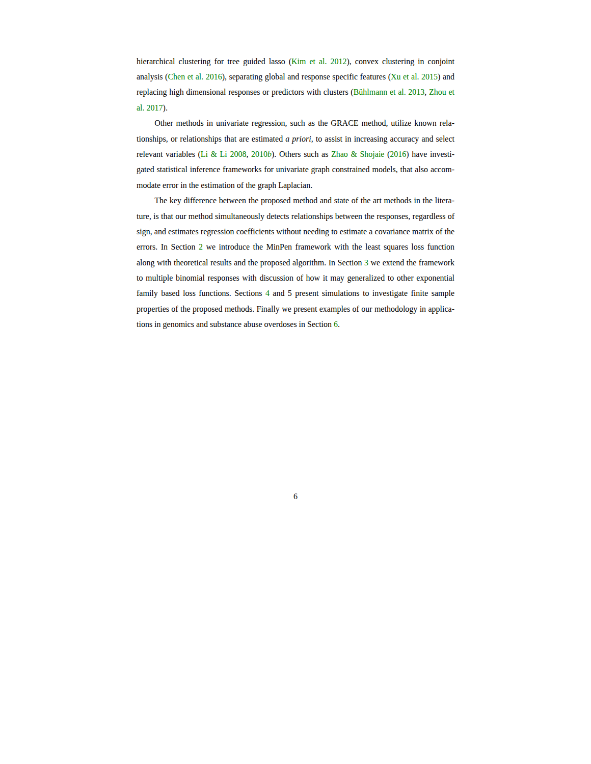hierarchical clustering for tree guided lasso (Kim et al. 2012), convex clustering in conjoint analysis (Chen et al. 2016), separating global and response specific features (Xu et al. 2015) and replacing high dimensional responses or predictors with clusters (Bühlmann et al. 2013, Zhou et al. 2017).
Other methods in univariate regression, such as the GRACE method, utilize known relationships, or relationships that are estimated a priori, to assist in increasing accuracy and select relevant variables (Li & Li 2008, 2010b). Others such as Zhao & Shojaie (2016) have investigated statistical inference frameworks for univariate graph constrained models, that also accommodate error in the estimation of the graph Laplacian.
The key difference between the proposed method and state of the art methods in the literature, is that our method simultaneously detects relationships between the responses, regardless of sign, and estimates regression coefficients without needing to estimate a covariance matrix of the errors. In Section 2 we introduce the MinPen framework with the least squares loss function along with theoretical results and the proposed algorithm. In Section 3 we extend the framework to multiple binomial responses with discussion of how it may generalized to other exponential family based loss functions. Sections 4 and 5 present simulations to investigate finite sample properties of the proposed methods. Finally we present examples of our methodology in applications in genomics and substance abuse overdoses in Section 6.
6